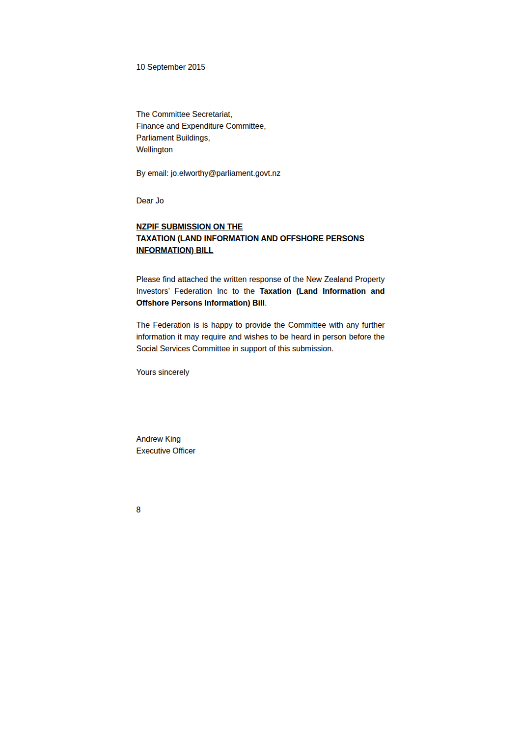10 September 2015
The Committee Secretariat,
Finance and Expenditure Committee,
Parliament Buildings,
Wellington
By email: jo.elworthy@parliament.govt.nz
Dear Jo
NZPIF SUBMISSION ON THE
TAXATION (LAND INFORMATION AND OFFSHORE PERSONS INFORMATION) BILL
Please find attached the written response of the New Zealand Property Investors’ Federation Inc to the Taxation (Land Information and Offshore Persons Information) Bill.
The Federation is is happy to provide the Committee with any further information it may require and wishes to be heard in person before the Social Services Committee in support of this submission.
Yours sincerely
Andrew King
Executive Officer
8